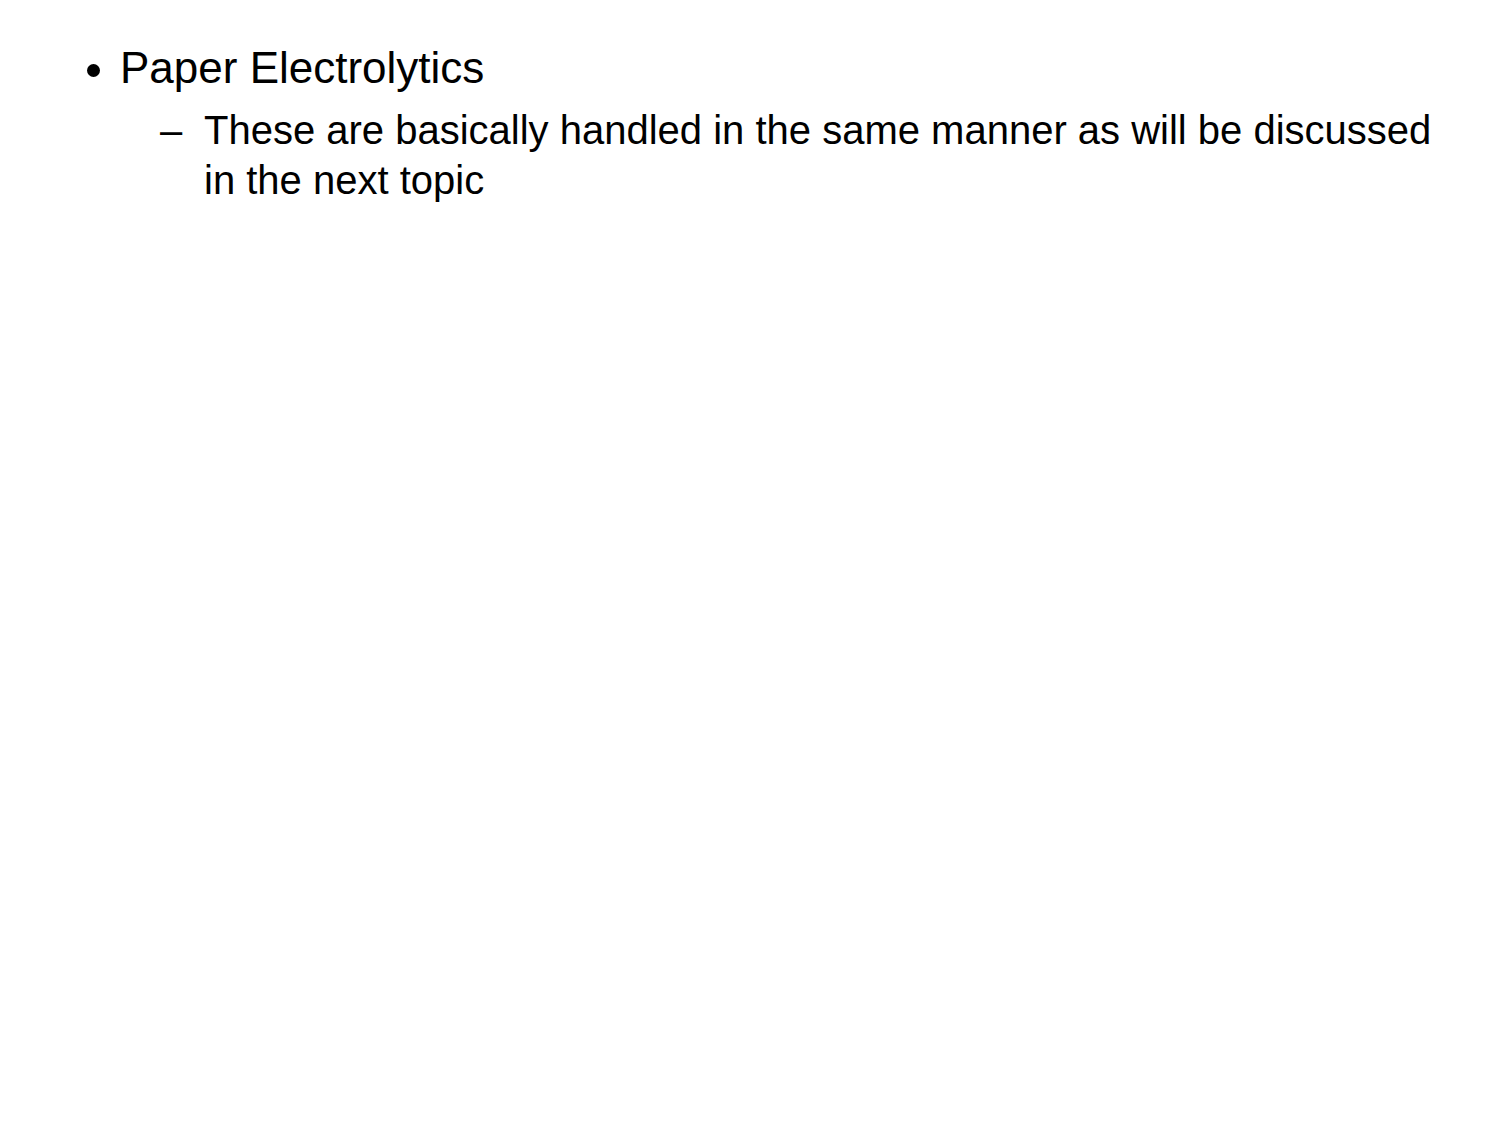Paper Electrolytics
These are basically handled in the same manner as will be discussed in the next topic